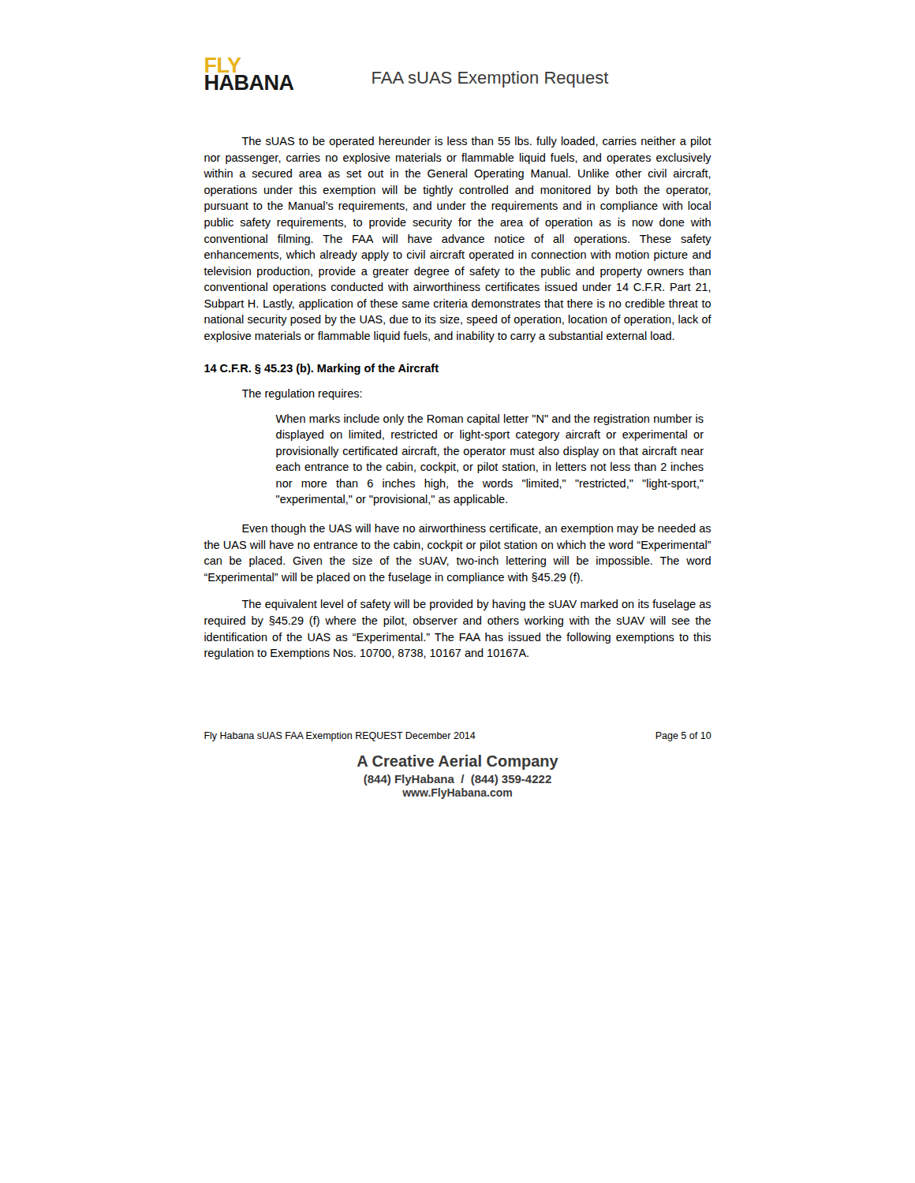FLY HABANA
FAA sUAS Exemption Request
The sUAS to be operated hereunder is less than 55 lbs. fully loaded, carries neither a pilot nor passenger, carries no explosive materials or flammable liquid fuels, and operates exclusively within a secured area as set out in the General Operating Manual. Unlike other civil aircraft, operations under this exemption will be tightly controlled and monitored by both the operator, pursuant to the Manual’s requirements, and under the requirements and in compliance with local public safety requirements, to provide security for the area of operation as is now done with conventional filming. The FAA will have advance notice of all operations. These safety enhancements, which already apply to civil aircraft operated in connection with motion picture and television production, provide a greater degree of safety to the public and property owners than conventional operations conducted with airworthiness certificates issued under 14 C.F.R. Part 21, Subpart H. Lastly, application of these same criteria demonstrates that there is no credible threat to national security posed by the UAS, due to its size, speed of operation, location of operation, lack of explosive materials or flammable liquid fuels, and inability to carry a substantial external load.
14 C.F.R. § 45.23 (b). Marking of the Aircraft
The regulation requires:
When marks include only the Roman capital letter "N" and the registration number is displayed on limited, restricted or light-sport category aircraft or experimental or provisionally certificated aircraft, the operator must also display on that aircraft near each entrance to the cabin, cockpit, or pilot station, in letters not less than 2 inches nor more than 6 inches high, the words "limited," "restricted," "light-sport," "experimental," or "provisional," as applicable.
Even though the UAS will have no airworthiness certificate, an exemption may be needed as the UAS will have no entrance to the cabin, cockpit or pilot station on which the word “Experimental” can be placed. Given the size of the sUAV, two-inch lettering will be impossible. The word “Experimental” will be placed on the fuselage in compliance with §45.29 (f).
The equivalent level of safety will be provided by having the sUAV marked on its fuselage as required by §45.29 (f) where the pilot, observer and others working with the sUAV will see the identification of the UAS as “Experimental.” The FAA has issued the following exemptions to this regulation to Exemptions Nos. 10700, 8738, 10167 and 10167A.
Fly Habana sUAS FAA Exemption REQUEST December 2014 Page 5 of 10
A Creative Aerial Company
(844) FlyHabana / (844) 359-4222
www.FlyHabana.com